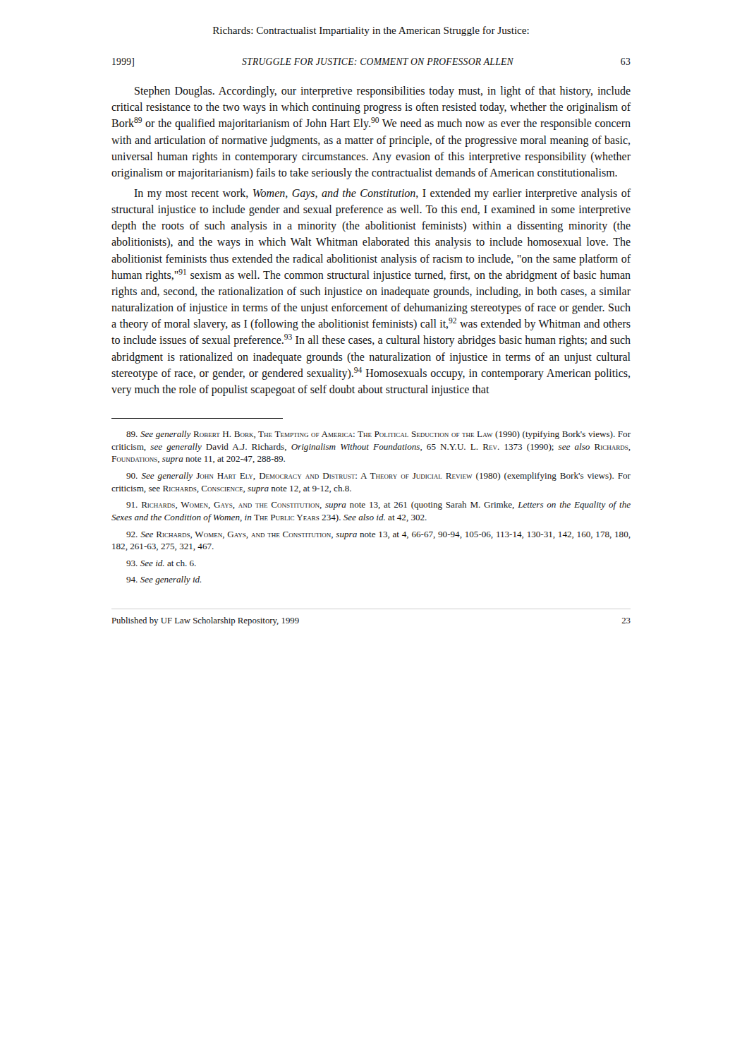Richards: Contractualist Impartiality in the American Struggle for Justice:
1999] Struggle for Justice: Comment on Professor Allen 63
Stephen Douglas. Accordingly, our interpretive responsibilities today must, in light of that history, include critical resistance to the two ways in which continuing progress is often resisted today, whether the originalism of Bork89 or the qualified majoritarianism of John Hart Ely.90 We need as much now as ever the responsible concern with and articulation of normative judgments, as a matter of principle, of the progressive moral meaning of basic, universal human rights in contemporary circumstances. Any evasion of this interpretive responsibility (whether originalism or majoritarianism) fails to take seriously the contractualist demands of American constitutionalism.
In my most recent work, Women, Gays, and the Constitution, I extended my earlier interpretive analysis of structural injustice to include gender and sexual preference as well. To this end, I examined in some interpretive depth the roots of such analysis in a minority (the abolitionist feminists) within a dissenting minority (the abolitionists), and the ways in which Walt Whitman elaborated this analysis to include homosexual love. The abolitionist feminists thus extended the radical abolitionist analysis of racism to include, "on the same platform of human rights,"91 sexism as well. The common structural injustice turned, first, on the abridgment of basic human rights and, second, the rationalization of such injustice on inadequate grounds, including, in both cases, a similar naturalization of injustice in terms of the unjust enforcement of dehumanizing stereotypes of race or gender. Such a theory of moral slavery, as I (following the abolitionist feminists) call it,92 was extended by Whitman and others to include issues of sexual preference.93 In all these cases, a cultural history abridges basic human rights; and such abridgment is rationalized on inadequate grounds (the naturalization of injustice in terms of an unjust cultural stereotype of race, or gender, or gendered sexuality).94 Homosexuals occupy, in contemporary American politics, very much the role of populist scapegoat of self doubt about structural injustice that
89. See generally Robert H. Bork, The Tempting of America: The Political Seduction of the Law (1990) (typifying Bork's views). For criticism, see generally David A.J. Richards, Originalism Without Foundations, 65 N.Y.U. L. Rev. 1373 (1990); see also Richards, Foundations, supra note 11, at 202-47, 288-89.
90. See generally John Hart Ely, Democracy and Distrust: A Theory of Judicial Review (1980) (exemplifying Bork's views). For criticism, see Richards, Conscience, supra note 12, at 9-12, ch.8.
91. Richards, Women, Gays, and the Constitution, supra note 13, at 261 (quoting Sarah M. Grimke, Letters on the Equality of the Sexes and the Condition of Women, in The Public Years 234). See also id. at 42, 302.
92. See Richards, Women, Gays, and the Constitution, supra note 13, at 4, 66-67, 90-94, 105-06, 113-14, 130-31, 142, 160, 178, 180, 182, 261-63, 275, 321, 467.
93. See id. at ch. 6.
94. See generally id.
Published by UF Law Scholarship Repository, 1999 23